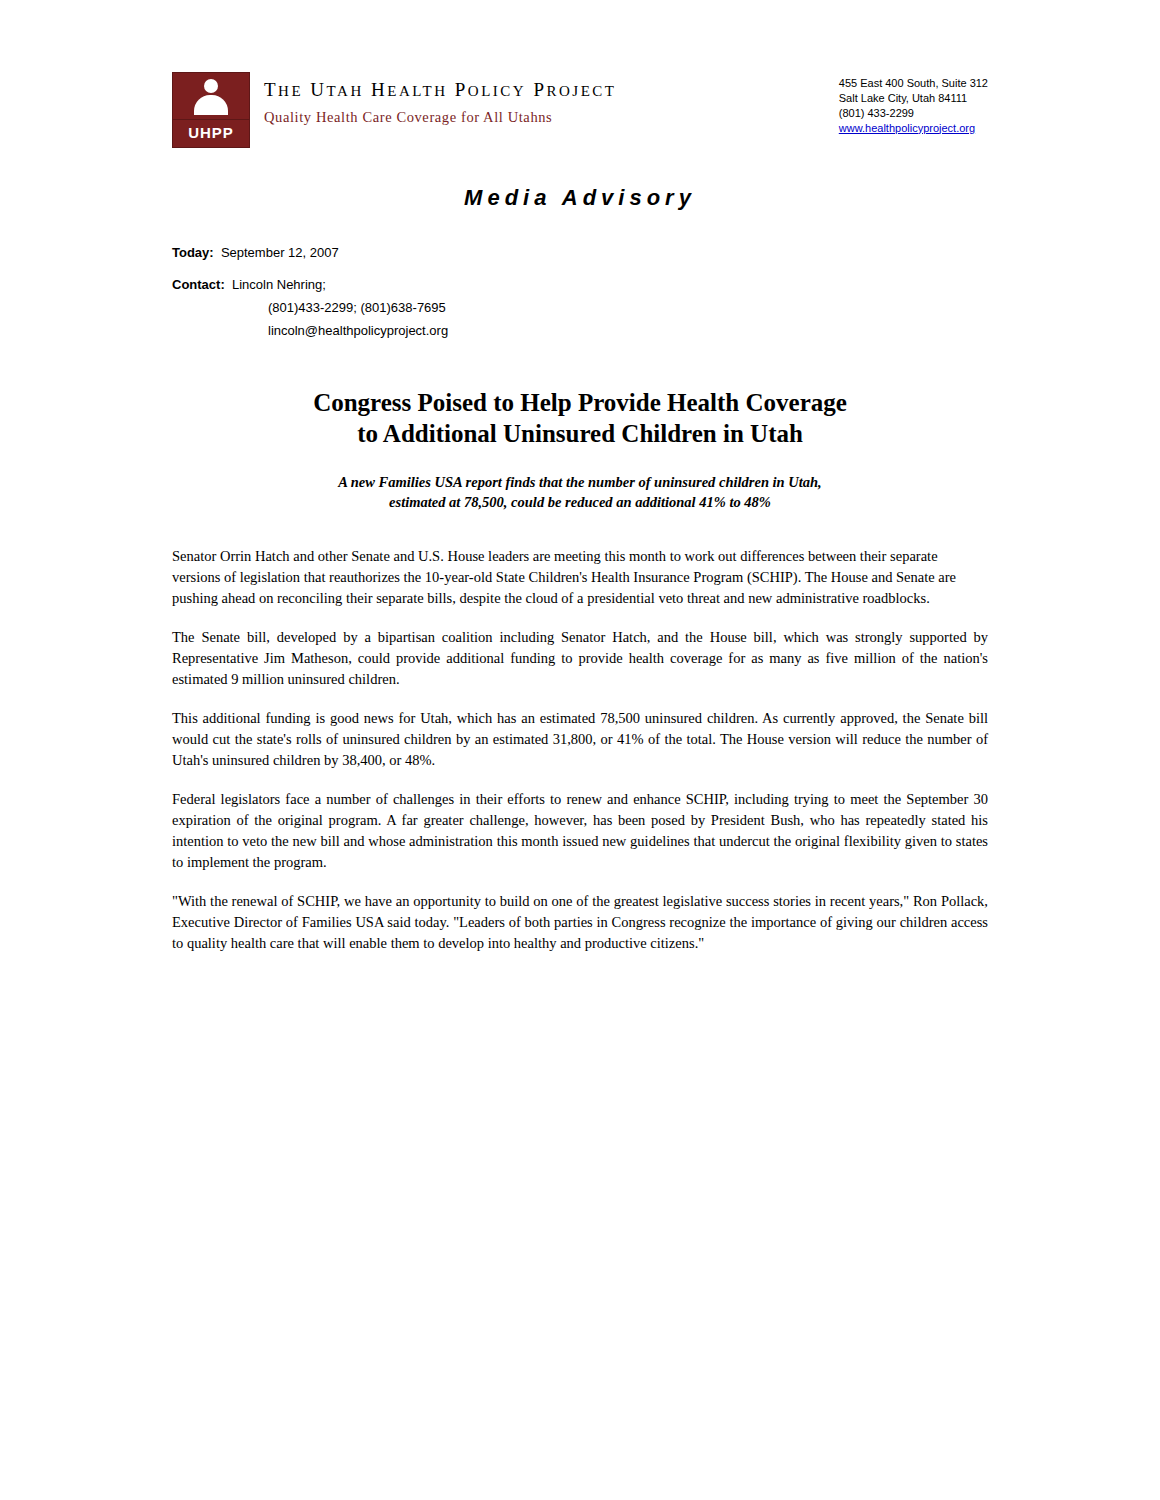UHPP
THE UTAH HEALTH POLICY PROJECT
Quality Health Care Coverage for All Utahns
455 East 400 South, Suite 312
Salt Lake City, Utah 84111
(801) 433-2299
www.healthpolicyproject.org
Media Advisory
Today: September 12, 2007
Contact: Lincoln Nehring;
(801)433-2299; (801)638-7695
lincoln@healthpolicyproject.org
Congress Poised to Help Provide Health Coverage
to Additional Uninsured Children in Utah
A new Families USA report finds that the number of uninsured children in Utah,
estimated at 78,500, could be reduced an additional 41% to 48%
Senator Orrin Hatch and other Senate and U.S. House leaders are meeting this month to work out differences between their separate versions of legislation that reauthorizes the 10-year-old State Children's Health Insurance Program (SCHIP). The House and Senate are pushing ahead on reconciling their separate bills, despite the cloud of a presidential veto threat and new administrative roadblocks.
The Senate bill, developed by a bipartisan coalition including Senator Hatch, and the House bill, which was strongly supported by Representative Jim Matheson, could provide additional funding to provide health coverage for as many as five million of the nation's estimated 9 million uninsured children.
This additional funding is good news for Utah, which has an estimated 78,500 uninsured children. As currently approved, the Senate bill would cut the state's rolls of uninsured children by an estimated 31,800, or 41% of the total. The House version will reduce the number of Utah's uninsured children by 38,400, or 48%.
Federal legislators face a number of challenges in their efforts to renew and enhance SCHIP, including trying to meet the September 30 expiration of the original program. A far greater challenge, however, has been posed by President Bush, who has repeatedly stated his intention to veto the new bill and whose administration this month issued new guidelines that undercut the original flexibility given to states to implement the program.
"With the renewal of SCHIP, we have an opportunity to build on one of the greatest legislative success stories in recent years," Ron Pollack, Executive Director of Families USA said today. "Leaders of both parties in Congress recognize the importance of giving our children access to quality health care that will enable them to develop into healthy and productive citizens."